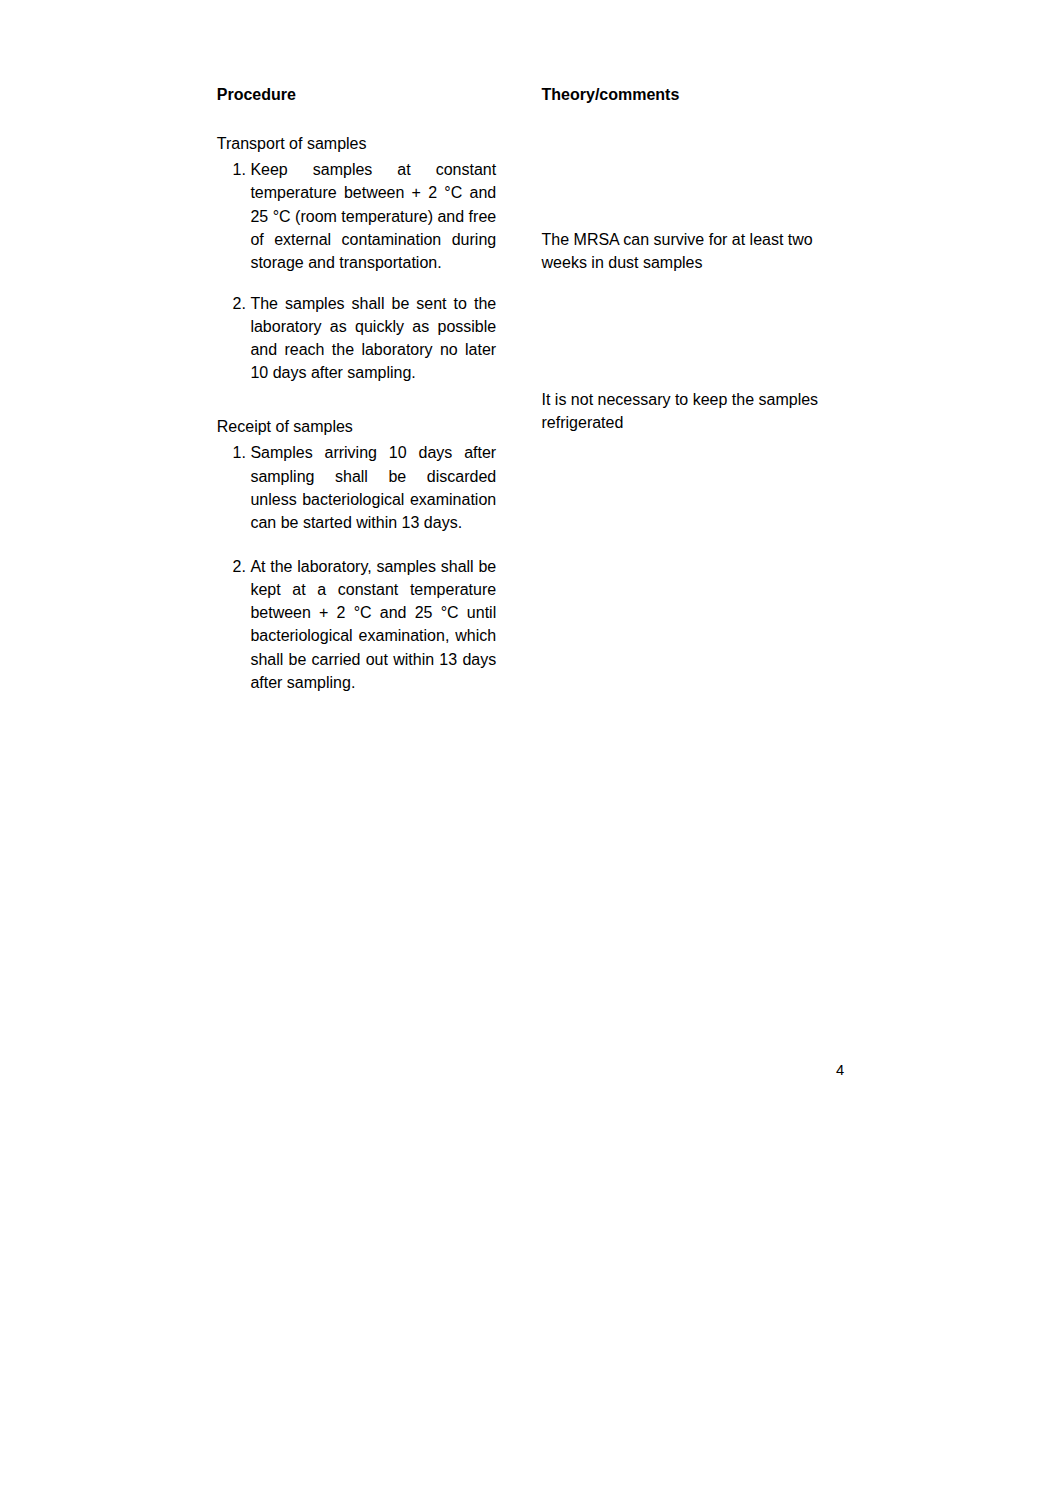Procedure
Transport of samples
Keep samples at constant temperature between + 2 °C and 25 °C (room temperature) and free of external contamination during storage and transportation.
The samples shall be sent to the laboratory as quickly as possible and reach the laboratory no later 10 days after sampling.
Receipt of samples
Samples arriving 10 days after sampling shall be discarded unless bacteriological examination can be started within 13 days.
At the laboratory, samples shall be kept at a constant temperature between + 2 °C and 25 °C until bacteriological examination, which shall be carried out within 13 days after sampling.
Theory/comments
The MRSA can survive for at least two weeks in dust samples
It is not necessary to keep the samples refrigerated
4